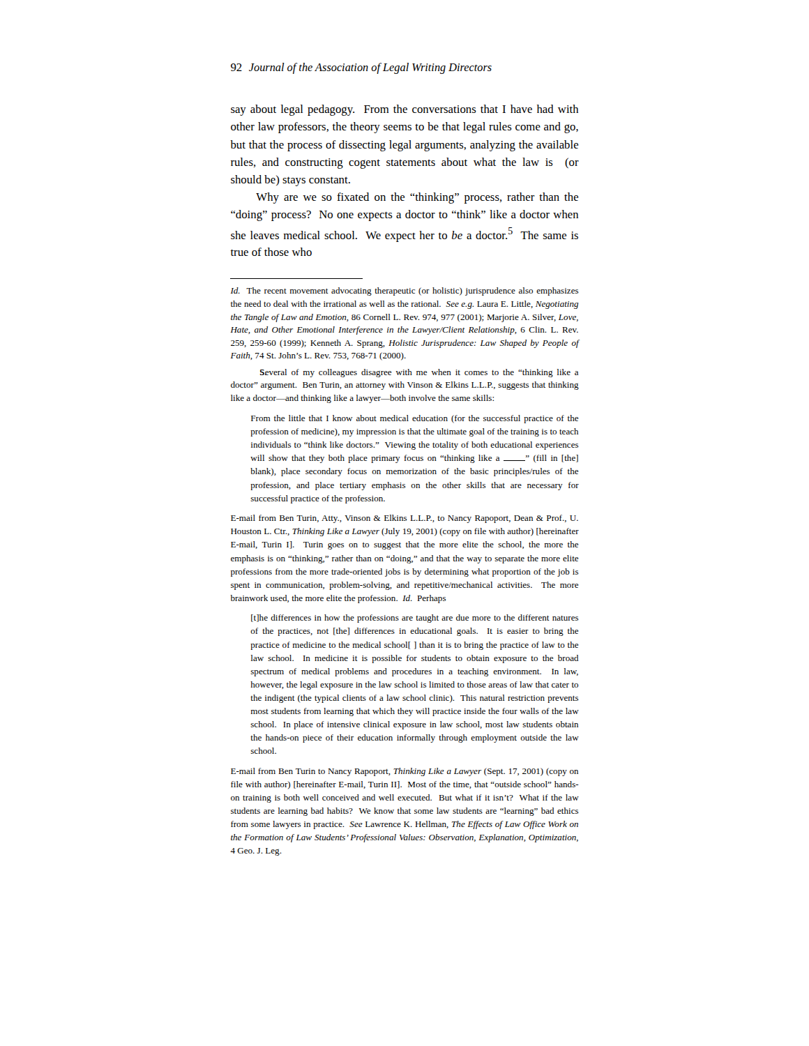92 Journal of the Association of Legal Writing Directors
say about legal pedagogy. From the conversations that I have had with other law professors, the theory seems to be that legal rules come and go, but that the process of dissecting legal arguments, analyzing the available rules, and constructing cogent statements about what the law is (or should be) stays constant.
Why are we so fixated on the “thinking” process, rather than the “doing” process? No one expects a doctor to “think” like a doctor when she leaves medical school. We expect her to be a doctor.5 The same is true of those who
Id. The recent movement advocating therapeutic (or holistic) jurisprudence also emphasizes the need to deal with the irrational as well as the rational. See e.g. Laura E. Little, Negotiating the Tangle of Law and Emotion, 86 Cornell L. Rev. 974, 977 (2001); Marjorie A. Silver, Love, Hate, and Other Emotional Interference in the Lawyer/Client Relationship, 6 Clin. L. Rev. 259, 259-60 (1999); Kenneth A. Sprang, Holistic Jurisprudence: Law Shaped by People of Faith, 74 St. John’s L. Rev. 753, 768-71 (2000).
5. Several of my colleagues disagree with me when it comes to the “thinking like a doctor” argument. Ben Turin, an attorney with Vinson & Elkins L.L.P., suggests that thinking like a doctor—and thinking like a lawyer—both involve the same skills:
From the little that I know about medical education (for the successful practice of the profession of medicine), my impression is that the ultimate goal of the training is to teach individuals to “think like doctors.” Viewing the totality of both educational experiences will show that they both place primary focus on “thinking like a ” (fill in [the] blank), place secondary focus on memorization of the basic principles/rules of the profession, and place tertiary emphasis on the other skills that are necessary for successful practice of the profession.
E-mail from Ben Turin, Atty., Vinson & Elkins L.L.P., to Nancy Rapoport, Dean & Prof., U. Houston L. Ctr., Thinking Like a Lawyer (July 19, 2001) (copy on file with author) [hereinafter E-mail, Turin I]. Turin goes on to suggest that the more elite the school, the more the emphasis is on “thinking,” rather than on “doing,” and that the way to separate the more elite professions from the more trade-oriented jobs is by determining what proportion of the job is spent in communication, problem-solving, and repetitive/mechanical activities. The more brainwork used, the more elite the profession. Id. Perhaps
[t]he differences in how the professions are taught are due more to the different natures of the practices, not [the] differences in educational goals. It is easier to bring the practice of medicine to the medical school[ ] than it is to bring the practice of law to the law school. In medicine it is possible for students to obtain exposure to the broad spectrum of medical problems and procedures in a teaching environment. In law, however, the legal exposure in the law school is limited to those areas of law that cater to the indigent (the typical clients of a law school clinic). This natural restriction prevents most students from learning that which they will practice inside the four walls of the law school. In place of intensive clinical exposure in law school, most law students obtain the hands-on piece of their education informally through employment outside the law school.
E-mail from Ben Turin to Nancy Rapoport, Thinking Like a Lawyer (Sept. 17, 2001) (copy on file with author) [hereinafter E-mail, Turin II]. Most of the time, that “outside school” hands-on training is both well conceived and well executed. But what if it isn’t? What if the law students are learning bad habits? We know that some law students are “learning” bad ethics from some lawyers in practice. See Lawrence K. Hellman, The Effects of Law Office Work on the Formation of Law Students’ Professional Values: Observation, Explanation, Optimization, 4 Geo. J. Leg.